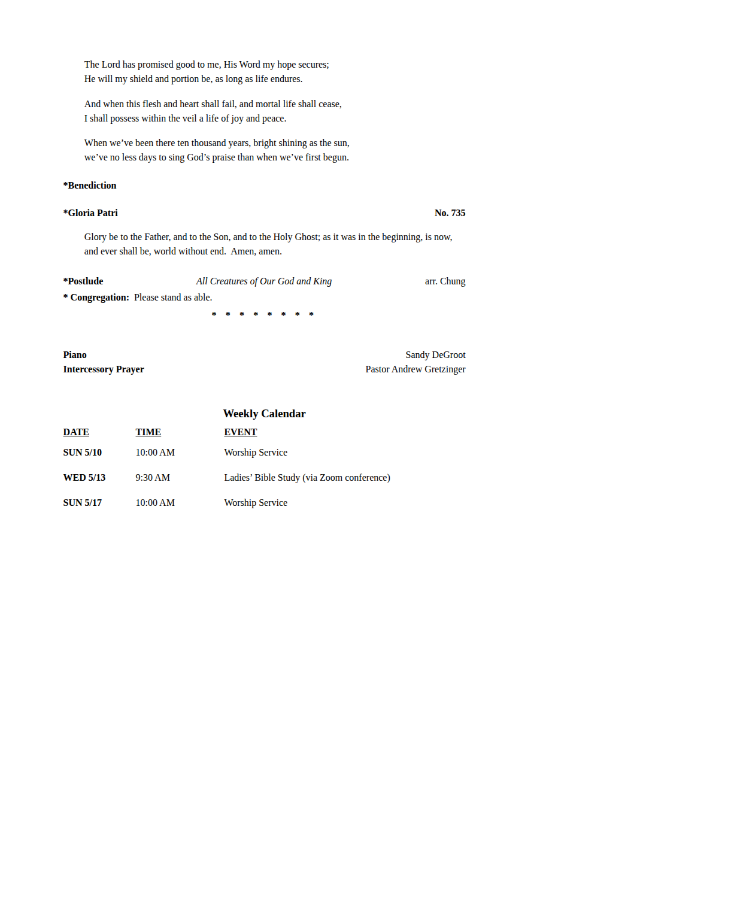The Lord has promised good to me, His Word my hope secures;
He will my shield and portion be, as long as life endures.
And when this flesh and heart shall fail, and mortal life shall cease,
I shall possess within the veil a life of joy and peace.
When we’ve been there ten thousand years, bright shining as the sun,
we’ve no less days to sing God’s praise than when we’ve first begun.
*Benediction
*Gloria PatriNo. 735
Glory be to the Father, and to the Son, and to the Holy Ghost; as it was in the beginning, is now, and ever shall be, world without end. Amen, amen.
*Postlude All Creatures of Our God and King arr. Chung
* Congregation: Please stand as able.
* * * * * * * *
Piano Sandy DeGroot
Intercessory Prayer Pastor Andrew Gretzinger
Weekly Calendar
| DATE | TIME | EVENT |
| --- | --- | --- |
| SUN 5/10 | 10:00 AM | Worship Service |
| WED 5/13 | 9:30 AM | Ladies’ Bible Study (via Zoom conference) |
| SUN 5/17 | 10:00 AM | Worship Service |